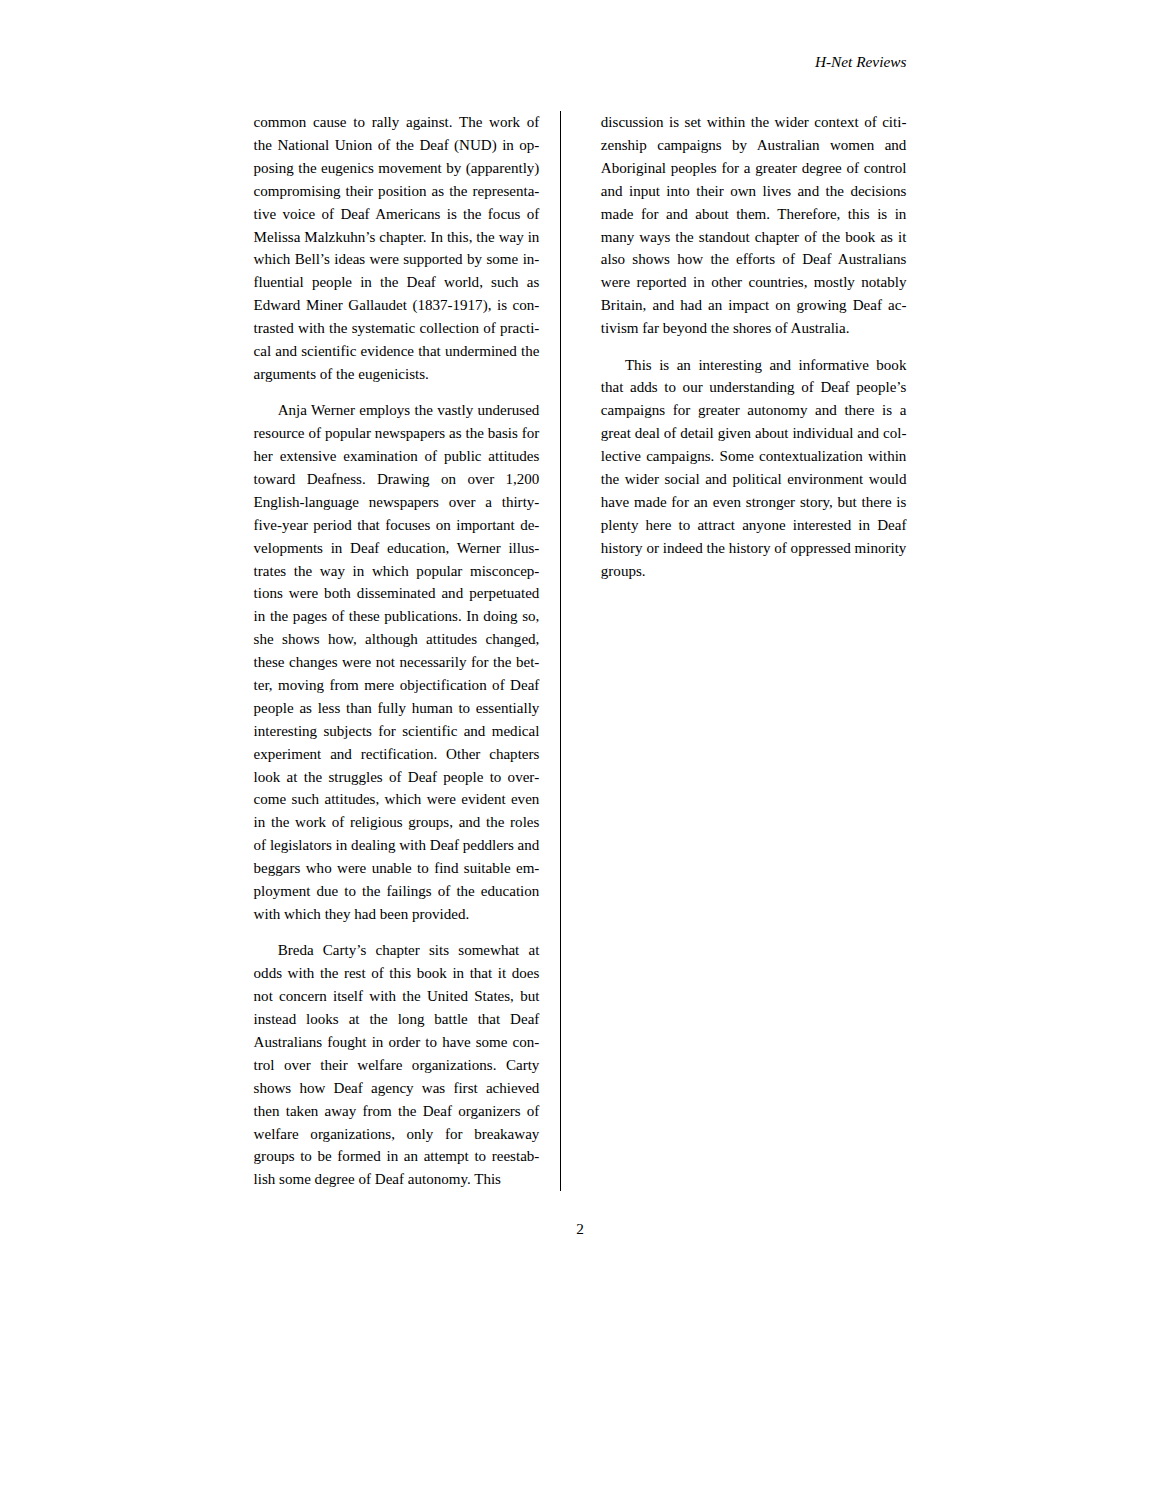H-Net Reviews
common cause to rally against. The work of the National Union of the Deaf (NUD) in opposing the eugenics movement by (apparently) compromising their position as the representative voice of Deaf Americans is the focus of Melissa Malzkuhn’s chapter. In this, the way in which Bell’s ideas were supported by some influential people in the Deaf world, such as Edward Miner Gallaudet (1837-1917), is contrasted with the systematic collection of practical and scientific evidence that undermined the arguments of the eugenicists.
Anja Werner employs the vastly underused resource of popular newspapers as the basis for her extensive examination of public attitudes toward Deafness. Drawing on over 1,200 English-language newspapers over a thirty-five-year period that focuses on important developments in Deaf education, Werner illustrates the way in which popular misconceptions were both disseminated and perpetuated in the pages of these publications. In doing so, she shows how, although attitudes changed, these changes were not necessarily for the better, moving from mere objectification of Deaf people as less than fully human to essentially interesting subjects for scientific and medical experiment and rectification. Other chapters look at the struggles of Deaf people to overcome such attitudes, which were evident even in the work of religious groups, and the roles of legislators in dealing with Deaf peddlers and beggars who were unable to find suitable employment due to the failings of the education with which they had been provided.
Breda Carty’s chapter sits somewhat at odds with the rest of this book in that it does not concern itself with the United States, but instead looks at the long battle that Deaf Australians fought in order to have some control over their welfare organizations. Carty shows how Deaf agency was first achieved then taken away from the Deaf organizers of welfare organizations, only for breakaway groups to be formed in an attempt to reestablish some degree of Deaf autonomy. This
discussion is set within the wider context of citizenship campaigns by Australian women and Aboriginal peoples for a greater degree of control and input into their own lives and the decisions made for and about them. Therefore, this is in many ways the standout chapter of the book as it also shows how the efforts of Deaf Australians were reported in other countries, mostly notably Britain, and had an impact on growing Deaf activism far beyond the shores of Australia.
This is an interesting and informative book that adds to our understanding of Deaf people’s campaigns for greater autonomy and there is a great deal of detail given about individual and collective campaigns. Some contextualization within the wider social and political environment would have made for an even stronger story, but there is plenty here to attract anyone interested in Deaf history or indeed the history of oppressed minority groups.
2